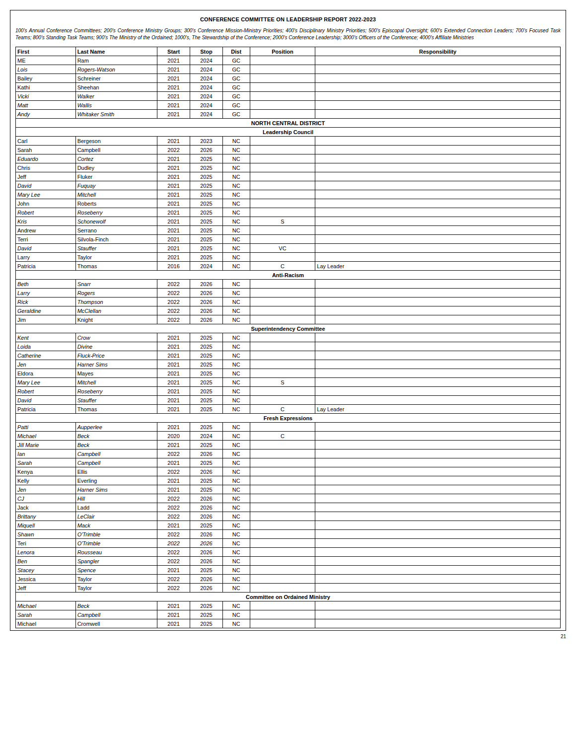CONFERENCE COMMITTEE ON LEADERSHIP REPORT 2022-2023
100's Annual Conference Committees; 200's Conference Ministry Groups; 300's Conference Mission-Ministry Priorities; 400's Disciplinary Ministry Priorities; 500's Episcopal Oversight; 600's Extended Connection Leaders; 700's Focused Task Teams; 800's Standing Task Teams; 900's The Ministry of the Ordained; 1000's, The Stewardship of the Conference; 2000's Conference Leadership; 3000's Officers of the Conference; 4000's Affiliate Ministries
| First | Last Name | Start | Stop | Dist | Position | Responsibility |
| --- | --- | --- | --- | --- | --- | --- |
| ME | Ram | 2021 | 2024 | GC | | |
| Lois | Rogers-Watson | 2021 | 2024 | GC | | |
| Bailey | Schreiner | 2021 | 2024 | GC | | |
| Kathi | Sheehan | 2021 | 2024 | GC | | |
| Vicki | Walker | 2021 | 2024 | GC | | |
| Matt | Wallis | 2021 | 2024 | GC | | |
| Andy | Whitaker Smith | 2021 | 2024 | GC | | |
| NORTH CENTRAL DISTRICT |
| Leadership Council |
| Carl | Bergeson | 2021 | 2023 | NC | | |
| Sarah | Campbell | 2022 | 2026 | NC | | |
| Eduardo | Cortez | 2021 | 2025 | NC | | |
| Chris | Dudley | 2021 | 2025 | NC | | |
| Jeff | Fluker | 2021 | 2025 | NC | | |
| David | Fuquay | 2021 | 2025 | NC | | |
| Mary Lee | Mitchell | 2021 | 2025 | NC | | |
| John | Roberts | 2021 | 2025 | NC | | |
| Robert | Roseberry | 2021 | 2025 | NC | | |
| Kris | Schonewolf | 2021 | 2025 | NC | S | |
| Andrew | Serrano | 2021 | 2025 | NC | | |
| Terri | Silvola-Finch | 2021 | 2025 | NC | | |
| David | Stauffer | 2021 | 2025 | NC | VC | |
| Larry | Taylor | 2021 | 2025 | NC | | |
| Patricia | Thomas | 2016 | 2024 | NC | C | Lay Leader |
| Anti-Racism |
| Beth | Snarr | 2022 | 2026 | NC | | |
| Larry | Rogers | 2022 | 2026 | NC | | |
| Rick | Thompson | 2022 | 2026 | NC | | |
| Geraldine | McClellan | 2022 | 2026 | NC | | |
| Jim | Knight | 2022 | 2026 | NC | | |
| Superintendency Committee |
| Kent | Crow | 2021 | 2025 | NC | | |
| Loida | Divine | 2021 | 2025 | NC | | |
| Catherine | Fluck-Price | 2021 | 2025 | NC | | |
| Jen | Harner Sims | 2021 | 2025 | NC | | |
| Eldora | Mayes | 2021 | 2025 | NC | | |
| Mary Lee | Mitchell | 2021 | 2025 | NC | S | |
| Robert | Roseberry | 2021 | 2025 | NC | | |
| David | Stauffer | 2021 | 2025 | NC | | |
| Patricia | Thomas | 2021 | 2025 | NC | C | Lay Leader |
| Fresh Expressions |
| Patti | Aupperlee | 2021 | 2025 | NC | | |
| Michael | Beck | 2020 | 2024 | NC | C | |
| Jill Marie | Beck | 2021 | 2025 | NC | | |
| Ian | Campbell | 2022 | 2026 | NC | | |
| Sarah | Campbell | 2021 | 2025 | NC | | |
| Kenya | Ellis | 2022 | 2026 | NC | | |
| Kelly | Everling | 2021 | 2025 | NC | | |
| Jen | Harner Sims | 2021 | 2025 | NC | | |
| CJ | Hill | 2022 | 2026 | NC | | |
| Jack | Ladd | 2022 | 2026 | NC | | |
| Brittany | LeClair | 2022 | 2026 | NC | | |
| Miquell | Mack | 2021 | 2025 | NC | | |
| Shawn | O'Trimble | 2022 | 2026 | NC | | |
| Teri | O'Trimble | 2022 | 2026 | NC | | |
| Lenora | Rousseau | 2022 | 2026 | NC | | |
| Ben | Spangler | 2022 | 2026 | NC | | |
| Stacey | Spence | 2021 | 2025 | NC | | |
| Jessica | Taylor | 2022 | 2026 | NC | | |
| Jeff | Taylor | 2022 | 2026 | NC | | |
| Committee on Ordained Ministry |
| Michael | Beck | 2021 | 2025 | NC | | |
| Sarah | Campbell | 2021 | 2025 | NC | | |
| Michael | Cromwell | 2021 | 2025 | NC | | |
21